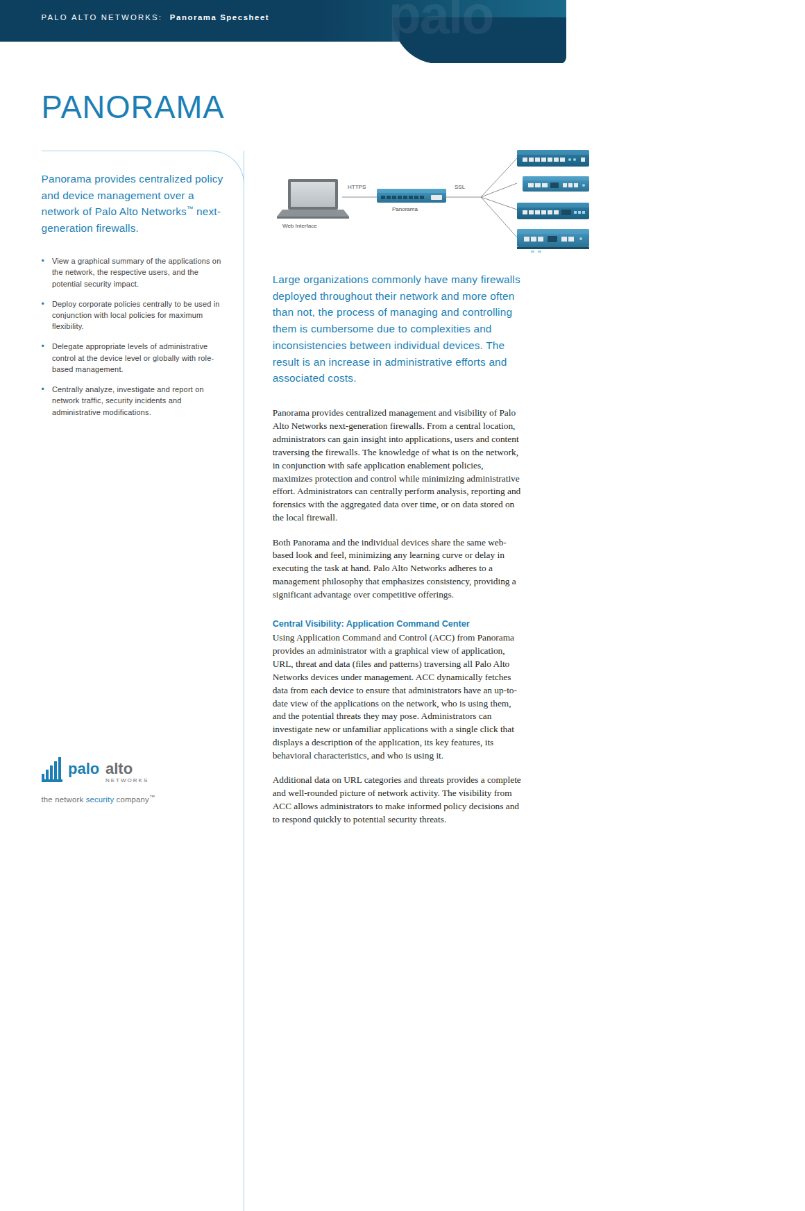palo
PALO ALTO NETWORKS: Panorama Specsheet
PANORAMA
Panorama provides centralized policy and device management over a network of Palo Alto Networks™ next-generation firewalls.
View a graphical summary of the applications on the network, the respective users, and the potential security impact.
Deploy corporate policies centrally to be used in conjunction with local policies for maximum flexibility.
Delegate appropriate levels of administrative control at the device level or globally with role-based management.
Centrally analyze, investigate and report on network traffic, security incidents and administrative modifications.
Web Interface HTTPS Panorama SSL
Large organizations commonly have many firewalls deployed throughout their network and more often than not, the process of managing and controlling them is cumbersome due to complexities and inconsistencies between individual devices. The result is an increase in administrative efforts and associated costs.
Panorama provides centralized management and visibility of Palo Alto Networks next-generation firewalls. From a central location, administrators can gain insight into applications, users and content traversing the firewalls. The knowledge of what is on the network, in conjunction with safe application enablement policies, maximizes protection and control while minimizing administrative effort. Administrators can centrally perform analysis, reporting and forensics with the aggregated data over time, or on data stored on the local firewall.
Both Panorama and the individual devices share the same web-based look and feel, minimizing any learning curve or delay in executing the task at hand. Palo Alto Networks adheres to a management philosophy that emphasizes consistency, providing a significant advantage over competitive offerings.
Central Visibility: Application Command Center
Using Application Command and Control (ACC) from Panorama provides an administrator with a graphical view of application, URL, threat and data (files and patterns) traversing all Palo Alto Networks devices under management. ACC dynamically fetches data from each device to ensure that administrators have an up-to-date view of the applications on the network, who is using them, and the potential threats they may pose. Administrators can investigate new or unfamiliar applications with a single click that displays a description of the application, its key features, its behavioral characteristics, and who is using it.
Additional data on URL categories and threats provides a complete and well-rounded picture of network activity. The visibility from ACC allows administrators to make informed policy decisions and to respond quickly to potential security threats.
palo alto NETWORKS
the network security company™